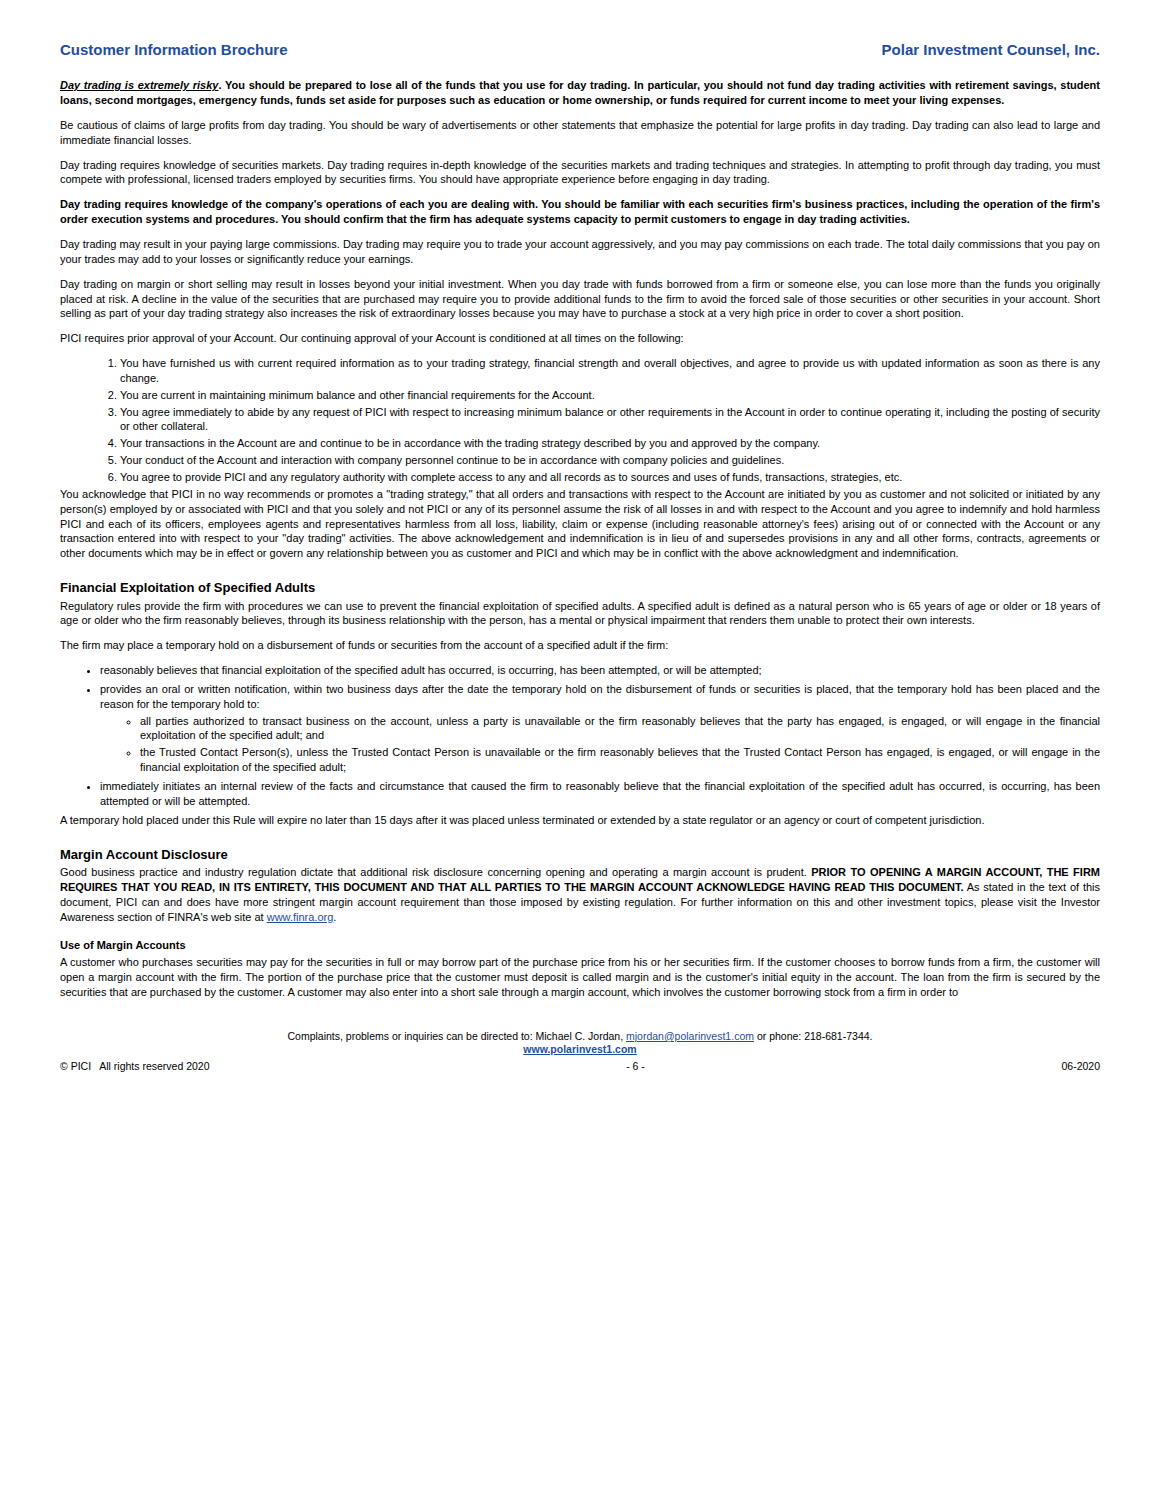Customer Information Brochure
Polar Investment Counsel, Inc.
Day trading is extremely risky. You should be prepared to lose all of the funds that you use for day trading. In particular, you should not fund day trading activities with retirement savings, student loans, second mortgages, emergency funds, funds set aside for purposes such as education or home ownership, or funds required for current income to meet your living expenses.
Be cautious of claims of large profits from day trading. You should be wary of advertisements or other statements that emphasize the potential for large profits in day trading. Day trading can also lead to large and immediate financial losses.
Day trading requires knowledge of securities markets. Day trading requires in-depth knowledge of the securities markets and trading techniques and strategies. In attempting to profit through day trading, you must compete with professional, licensed traders employed by securities firms. You should have appropriate experience before engaging in day trading.
Day trading requires knowledge of the company's operations of each you are dealing with. You should be familiar with each securities firm's business practices, including the operation of the firm's order execution systems and procedures. You should confirm that the firm has adequate systems capacity to permit customers to engage in day trading activities.
Day trading may result in your paying large commissions. Day trading may require you to trade your account aggressively, and you may pay commissions on each trade. The total daily commissions that you pay on your trades may add to your losses or significantly reduce your earnings.
Day trading on margin or short selling may result in losses beyond your initial investment. When you day trade with funds borrowed from a firm or someone else, you can lose more than the funds you originally placed at risk. A decline in the value of the securities that are purchased may require you to provide additional funds to the firm to avoid the forced sale of those securities or other securities in your account. Short selling as part of your day trading strategy also increases the risk of extraordinary losses because you may have to purchase a stock at a very high price in order to cover a short position.
PICI requires prior approval of your Account. Our continuing approval of your Account is conditioned at all times on the following:
You have furnished us with current required information as to your trading strategy, financial strength and overall objectives, and agree to provide us with updated information as soon as there is any change.
You are current in maintaining minimum balance and other financial requirements for the Account.
You agree immediately to abide by any request of PICI with respect to increasing minimum balance or other requirements in the Account in order to continue operating it, including the posting of security or other collateral.
Your transactions in the Account are and continue to be in accordance with the trading strategy described by you and approved by the company.
Your conduct of the Account and interaction with company personnel continue to be in accordance with company policies and guidelines.
You agree to provide PICI and any regulatory authority with complete access to any and all records as to sources and uses of funds, transactions, strategies, etc.
You acknowledge that PICI in no way recommends or promotes a "trading strategy," that all orders and transactions with respect to the Account are initiated by you as customer and not solicited or initiated by any person(s) employed by or associated with PICI and that you solely and not PICI or any of its personnel assume the risk of all losses in and with respect to the Account and you agree to indemnify and hold harmless PICI and each of its officers, employees agents and representatives harmless from all loss, liability, claim or expense (including reasonable attorney's fees) arising out of or connected with the Account or any transaction entered into with respect to your "day trading" activities. The above acknowledgement and indemnification is in lieu of and supersedes provisions in any and all other forms, contracts, agreements or other documents which may be in effect or govern any relationship between you as customer and PICI and which may be in conflict with the above acknowledgment and indemnification.
Financial Exploitation of Specified Adults
Regulatory rules provide the firm with procedures we can use to prevent the financial exploitation of specified adults. A specified adult is defined as a natural person who is 65 years of age or older or 18 years of age or older who the firm reasonably believes, through its business relationship with the person, has a mental or physical impairment that renders them unable to protect their own interests.
The firm may place a temporary hold on a disbursement of funds or securities from the account of a specified adult if the firm:
reasonably believes that financial exploitation of the specified adult has occurred, is occurring, has been attempted, or will be attempted;
provides an oral or written notification, within two business days after the date the temporary hold on the disbursement of funds or securities is placed, that the temporary hold has been placed and the reason for the temporary hold to:
all parties authorized to transact business on the account, unless a party is unavailable or the firm reasonably believes that the party has engaged, is engaged, or will engage in the financial exploitation of the specified adult; and
the Trusted Contact Person(s), unless the Trusted Contact Person is unavailable or the firm reasonably believes that the Trusted Contact Person has engaged, is engaged, or will engage in the financial exploitation of the specified adult;
immediately initiates an internal review of the facts and circumstance that caused the firm to reasonably believe that the financial exploitation of the specified adult has occurred, is occurring, has been attempted or will be attempted.
A temporary hold placed under this Rule will expire no later than 15 days after it was placed unless terminated or extended by a state regulator or an agency or court of competent jurisdiction.
Margin Account Disclosure
Good business practice and industry regulation dictate that additional risk disclosure concerning opening and operating a margin account is prudent. PRIOR TO OPENING A MARGIN ACCOUNT, THE FIRM REQUIRES THAT YOU READ, IN ITS ENTIRETY, THIS DOCUMENT AND THAT ALL PARTIES TO THE MARGIN ACCOUNT ACKNOWLEDGE HAVING READ THIS DOCUMENT. As stated in the text of this document, PICI can and does have more stringent margin account requirement than those imposed by existing regulation. For further information on this and other investment topics, please visit the Investor Awareness section of FINRA's web site at www.finra.org.
Use of Margin Accounts
A customer who purchases securities may pay for the securities in full or may borrow part of the purchase price from his or her securities firm. If the customer chooses to borrow funds from a firm, the customer will open a margin account with the firm. The portion of the purchase price that the customer must deposit is called margin and is the customer's initial equity in the account. The loan from the firm is secured by the securities that are purchased by the customer. A customer may also enter into a short sale through a margin account, which involves the customer borrowing stock from a firm in order to
Complaints, problems or inquiries can be directed to: Michael C. Jordan, mjordan@polarinvest1.com or phone: 218-681-7344.
www.polarinvest1.com
© PICI All rights reserved 2020
- 6 -
06-2020